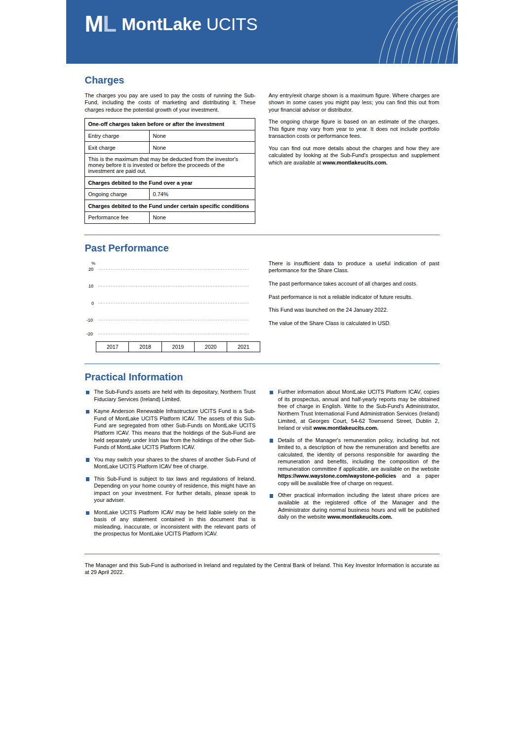ML
MontLake UCITS
Charges
The charges you pay are used to pay the costs of running the Sub-Fund, including the costs of marketing and distributing it. These charges reduce the potential growth of your investment.
| One-off charges taken before or after the investment |
| --- |
| Entry charge | None |
| Exit charge | None |
| This is the maximum that may be deducted from the investor's money before it is invested or before the proceeds of the investment are paid out. |
| Charges debited to the Fund over a year |
| Ongoing charge | 0.74% |
| Charges debited to the Fund under certain specific conditions |
| Performance fee | None |
Any entry/exit charge shown is a maximum figure. Where charges are shown in some cases you might pay less; you can find this out from your financial advisor or distributor.
The ongoing charge figure is based on an estimate of the charges. This figure may vary from year to year. It does not include portfolio transaction costs or performance fees.
You can find out more details about the charges and how they are calculated by looking at the Sub-Fund's prospectus and supplement which are available at www.montlakeucits.com.
Past Performance
% 20 10 0 -10 -20
| 2017 | 2018 | 2019 | 2020 | 2021 |
There is insufficient data to produce a useful indication of past performance for the Share Class.
The past performance takes account of all charges and costs.
Past performance is not a reliable indicator of future results.
This Fund was launched on the 24 January 2022.
The value of the Share Class is calculated in USD.
Practical Information
The Sub-Fund's assets are held with its depositary, Northern Trust Fiduciary Services (Ireland) Limited.
Kayne Anderson Renewable Infrastructure UCITS Fund is a Sub-Fund of MontLake UCITS Platform ICAV. The assets of this Sub-Fund are segregated from other Sub-Funds on MontLake UCITS Platform ICAV. This means that the holdings of the Sub-Fund are held separately under Irish law from the holdings of the other Sub-Funds of MontLake UCITS Platform ICAV.
You may switch your shares to the shares of another Sub-Fund of MontLake UCITS Platform ICAV free of charge.
This Sub-Fund is subject to tax laws and regulations of Ireland. Depending on your home country of residence, this might have an impact on your investment. For further details, please speak to your adviser.
MontLake UCITS Platform ICAV may be held liable solely on the basis of any statement contained in this document that is misleading, inaccurate, or inconsistent with the relevant parts of the prospectus for MontLake UCITS Platform ICAV.
Further information about MontLake UCITS Platform ICAV, copies of its prospectus, annual and half-yearly reports may be obtained free of charge in English. Write to the Sub-Fund's Administrator, Northern Trust International Fund Administration Services (Ireland) Limited, at Georges Court, 54-62 Townsend Street, Dublin 2, Ireland or visit www.montlakeucits.com.
Details of the Manager's remuneration policy, including but not limited to, a description of how the remuneration and benefits are calculated, the identity of persons responsible for awarding the remuneration and benefits, including the composition of the remuneration committee if applicable, are available on the website https://www.waystone.com/waystone-policies and a paper copy will be available free of charge on request.
Other practical information including the latest share prices are available at the registered office of the Manager and the Administrator during normal business hours and will be published daily on the website www.montlakeucits.com.
The Manager and this Sub-Fund is authorised in Ireland and regulated by the Central Bank of Ireland. This Key Investor Information is accurate as at 29 April 2022.